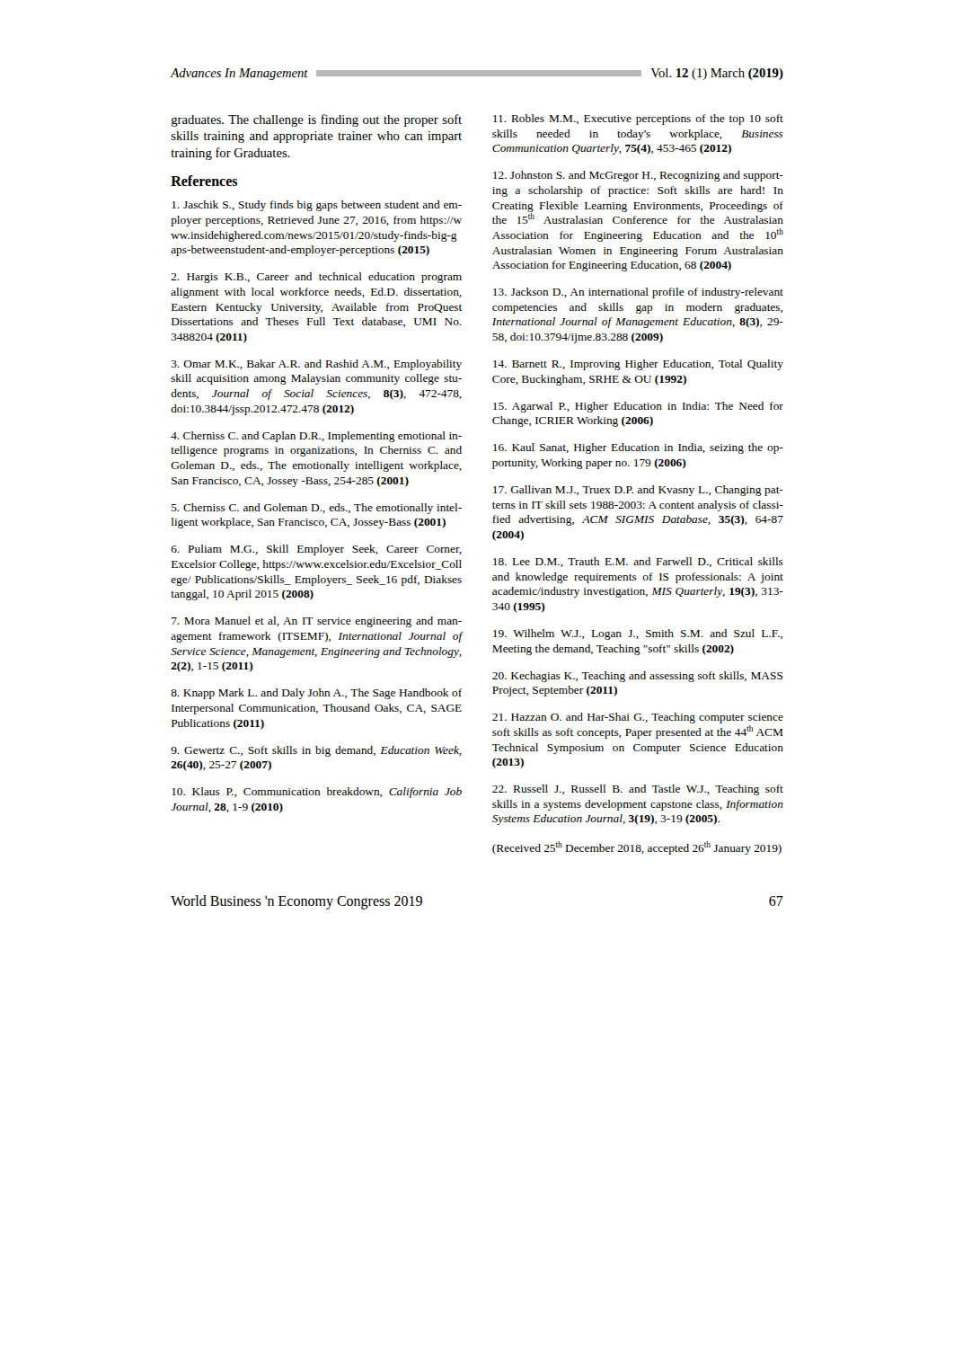Advances In Management
Vol. 12 (1) March (2019)
graduates. The challenge is finding out the proper soft skills training and appropriate trainer who can impart training for Graduates.
References
1. Jaschik S., Study finds big gaps between student and employer perceptions, Retrieved June 27, 2016, from https://www.insidehighered.com/news/2015/01/20/study-finds-big-gaps-betweenstudent-and-employer-perceptions (2015)
2. Hargis K.B., Career and technical education program alignment with local workforce needs, Ed.D. dissertation, Eastern Kentucky University, Available from ProQuest Dissertations and Theses Full Text database, UMI No. 3488204 (2011)
3. Omar M.K., Bakar A.R. and Rashid A.M., Employability skill acquisition among Malaysian community college students, Journal of Social Sciences, 8(3), 472-478, doi:10.3844/jssp.2012.472.478 (2012)
4. Cherniss C. and Caplan D.R., Implementing emotional intelligence programs in organizations, In Cherniss C. and Goleman D., eds., The emotionally intelligent workplace, San Francisco, CA, Jossey -Bass, 254-285 (2001)
5. Cherniss C. and Goleman D., eds., The emotionally intelligent workplace, San Francisco, CA, Jossey-Bass (2001)
6. Puliam M.G., Skill Employer Seek, Career Corner, Excelsior College, https://www.excelsior.edu/Excelsior_College/ Publications/Skills_ Employers_ Seek_16 pdf, Diakses tanggal, 10 April 2015 (2008)
7. Mora Manuel et al, An IT service engineering and management framework (ITSEMF), International Journal of Service Science, Management, Engineering and Technology, 2(2), 1-15 (2011)
8. Knapp Mark L. and Daly John A., The Sage Handbook of Interpersonal Communication, Thousand Oaks, CA, SAGE Publications (2011)
9. Gewertz C., Soft skills in big demand, Education Week, 26(40), 25-27 (2007)
10. Klaus P., Communication breakdown, California Job Journal, 28, 1-9 (2010)
11. Robles M.M., Executive perceptions of the top 10 soft skills needed in today's workplace, Business Communication Quarterly, 75(4), 453-465 (2012)
12. Johnston S. and McGregor H., Recognizing and supporting a scholarship of practice: Soft skills are hard! In Creating Flexible Learning Environments, Proceedings of the 15th Australasian Conference for the Australasian Association for Engineering Education and the 10th Australasian Women in Engineering Forum Australasian Association for Engineering Education, 68 (2004)
13. Jackson D., An international profile of industry-relevant competencies and skills gap in modern graduates, International Journal of Management Education, 8(3), 29-58, doi:10.3794/ijme.83.288 (2009)
14. Barnett R., Improving Higher Education, Total Quality Core, Buckingham, SRHE & OU (1992)
15. Agarwal P., Higher Education in India: The Need for Change, ICRIER Working (2006)
16. Kaul Sanat, Higher Education in India, seizing the opportunity, Working paper no. 179 (2006)
17. Gallivan M.J., Truex D.P. and Kvasny L., Changing patterns in IT skill sets 1988-2003: A content analysis of classified advertising, ACM SIGMIS Database, 35(3), 64-87 (2004)
18. Lee D.M., Trauth E.M. and Farwell D., Critical skills and knowledge requirements of IS professionals: A joint academic/industry investigation, MIS Quarterly, 19(3), 313-340 (1995)
19. Wilhelm W.J., Logan J., Smith S.M. and Szul L.F., Meeting the demand, Teaching "soft" skills (2002)
20. Kechagias K., Teaching and assessing soft skills, MASS Project, September (2011)
21. Hazzan O. and Har-Shai G., Teaching computer science soft skills as soft concepts, Paper presented at the 44th ACM Technical Symposium on Computer Science Education (2013)
22. Russell J., Russell B. and Tastle W.J., Teaching soft skills in a systems development capstone class, Information Systems Education Journal, 3(19), 3-19 (2005).
(Received 25th December 2018, accepted 26th January 2019)
World Business 'n Economy Congress 2019
67